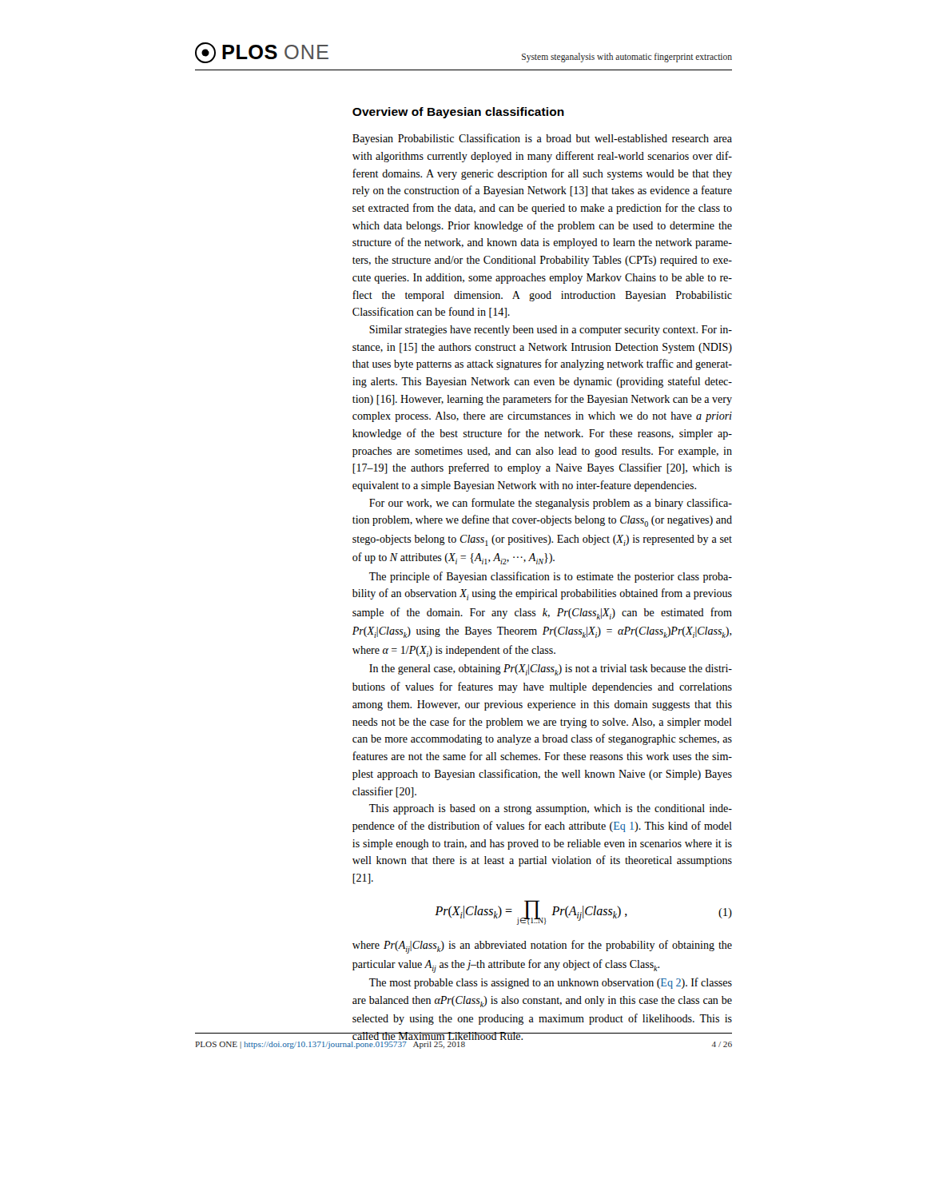PLOS ONE
System steganalysis with automatic fingerprint extraction
Overview of Bayesian classification
Bayesian Probabilistic Classification is a broad but well-established research area with algorithms currently deployed in many different real-world scenarios over different domains. A very generic description for all such systems would be that they rely on the construction of a Bayesian Network [13] that takes as evidence a feature set extracted from the data, and can be queried to make a prediction for the class to which data belongs. Prior knowledge of the problem can be used to determine the structure of the network, and known data is employed to learn the network parameters, the structure and/or the Conditional Probability Tables (CPTs) required to execute queries. In addition, some approaches employ Markov Chains to be able to reflect the temporal dimension. A good introduction Bayesian Probabilistic Classification can be found in [14].
Similar strategies have recently been used in a computer security context. For instance, in [15] the authors construct a Network Intrusion Detection System (NDIS) that uses byte patterns as attack signatures for analyzing network traffic and generating alerts. This Bayesian Network can even be dynamic (providing stateful detection) [16]. However, learning the parameters for the Bayesian Network can be a very complex process. Also, there are circumstances in which we do not have a priori knowledge of the best structure for the network. For these reasons, simpler approaches are sometimes used, and can also lead to good results. For example, in [17–19] the authors preferred to employ a Naive Bayes Classifier [20], which is equivalent to a simple Bayesian Network with no inter-feature dependencies.
For our work, we can formulate the steganalysis problem as a binary classification problem, where we define that cover-objects belong to Class0 (or negatives) and stego-objects belong to Class1 (or positives). Each object (Xi) is represented by a set of up to N attributes (Xi = {Ai1, Ai2, ···, AiN}).
The principle of Bayesian classification is to estimate the posterior class probability of an observation Xi using the empirical probabilities obtained from a previous sample of the domain. For any class k, Pr(Classk|Xi) can be estimated from Pr(Xi|Classk) using the Bayes Theorem Pr(Classk|Xi) = αPr(Classk)Pr(Xi|Classk), where α = 1/P(Xi) is independent of the class.
In the general case, obtaining Pr(Xi|Classk) is not a trivial task because the distributions of values for features may have multiple dependencies and correlations among them. However, our previous experience in this domain suggests that this needs not be the case for the problem we are trying to solve. Also, a simpler model can be more accommodating to analyze a broad class of steganographic schemes, as features are not the same for all schemes. For these reasons this work uses the simplest approach to Bayesian classification, the well known Naive (or Simple) Bayes classifier [20].
This approach is based on a strong assumption, which is the conditional independence of the distribution of values for each attribute (Eq 1). This kind of model is simple enough to train, and has proved to be reliable even in scenarios where it is well known that there is at least a partial violation of its theoretical assumptions [21].
Pr(Xi|Classk) = ∏j∈{1..N} Pr(Aij|Classk) ,
(1)
where Pr(Aij|Classk) is an abbreviated notation for the probability of obtaining the particular value Aij as the j–th attribute for any object of class Classk.
The most probable class is assigned to an unknown observation (Eq 2). If classes are balanced then αPr(Classk) is also constant, and only in this case the class can be selected by using the one producing a maximum product of likelihoods. This is called the Maximum Likelihood Rule.
PLOS ONE | https://doi.org/10.1371/journal.pone.0195737 April 25, 2018
4 / 26